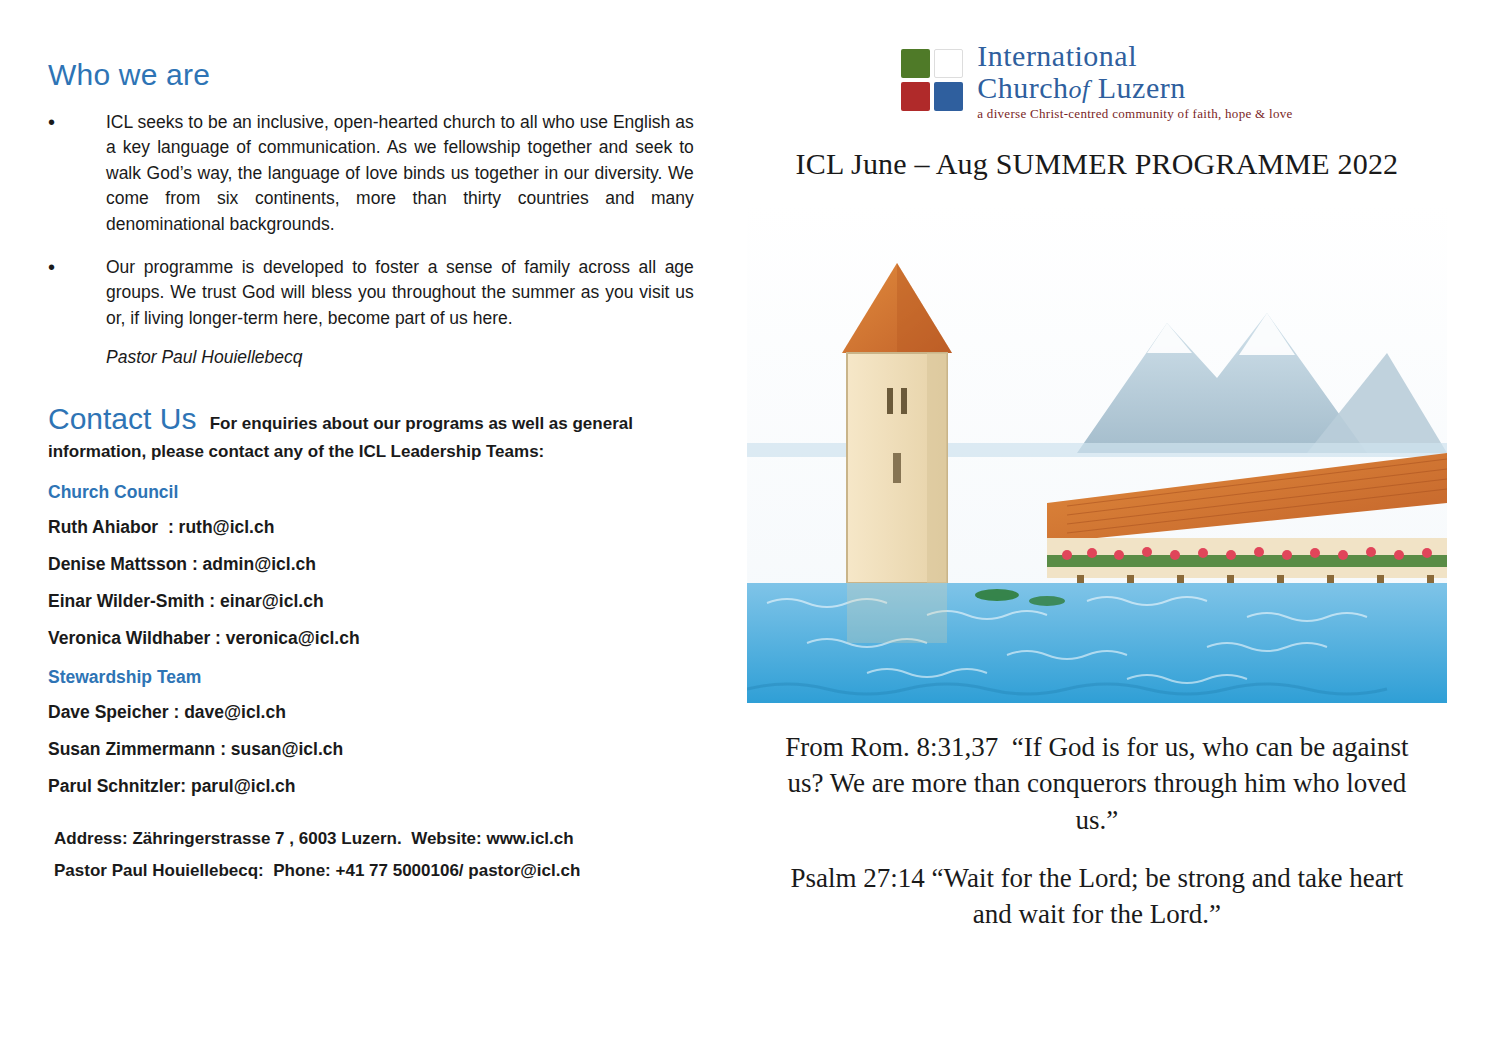Who we are
ICL seeks to be an inclusive, open-hearted church to all who use English as a key language of communication. As we fellowship together and seek to walk God’s way, the language of love binds us together in our diversity. We come from six continents, more than thirty countries and many denominational backgrounds.
Our programme is developed to foster a sense of family across all age groups. We trust God will bless you throughout the summer as you visit us or, if living longer-term here, become part of us here.
Pastor Paul Houiellebecq
Contact Us For enquiries about our programs as well as general information, please contact any of the ICL Leadership Teams:
Church Council
Ruth Ahiabor : ruth@icl.ch
Denise Mattsson : admin@icl.ch
Einar Wilder-Smith : einar@icl.ch
Veronica Wildhaber : veronica@icl.ch
Stewardship Team
Dave Speicher : dave@icl.ch
Susan Zimmermann : susan@icl.ch
Parul Schnitzler: parul@icl.ch
Address: Zähringerstrasse 7 , 6003 Luzern. Website: www.icl.ch
Pastor Paul Houiellebecq: Phone: +41 77 5000106/ pastor@icl.ch
International
Churchof Luzern
a diverse Christ-centred community of faith, hope & love
ICL June – Aug SUMMER PROGRAMME 2022
From Rom. 8:31,37 “If God is for us, who can be against us? We are more than conquerors through him who loved us.”
Psalm 27:14 “Wait for the Lord; be strong and take heart and wait for the Lord.”